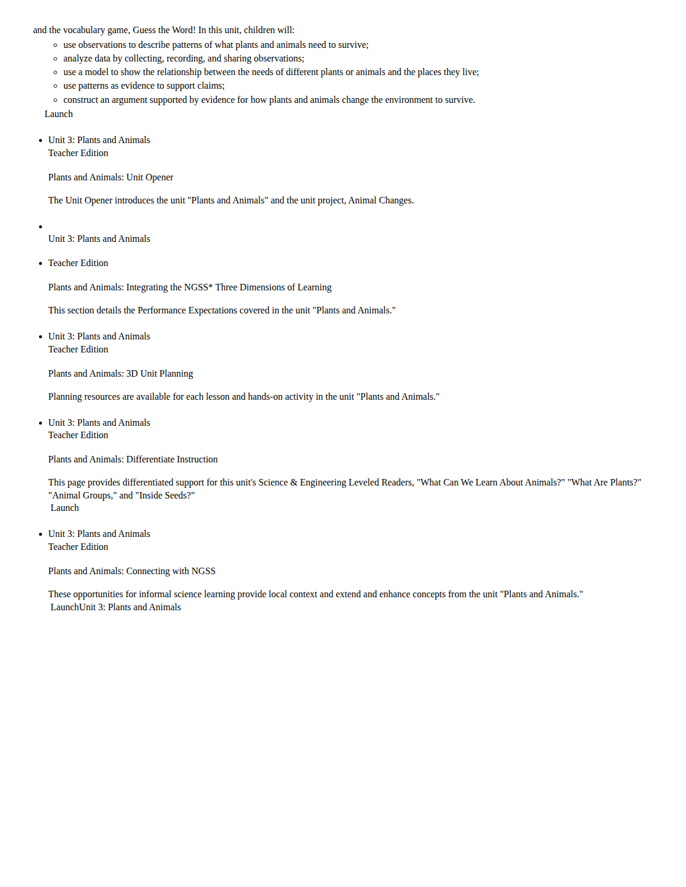and the vocabulary game, Guess the Word! In this unit, children will:
use observations to describe patterns of what plants and animals need to survive;
analyze data by collecting, recording, and sharing observations;
use a model to show the relationship between the needs of different plants or animals and the places they live;
use patterns as evidence to support claims;
construct an argument supported by evidence for how plants and animals change the environment to survive.
Launch
Unit 3: Plants and Animals
Teacher Edition
Plants and Animals: Unit Opener
The Unit Opener introduces the unit "Plants and Animals" and the unit project, Animal Changes.
Unit 3: Plants and Animals
Teacher Edition
Plants and Animals: Integrating the NGSS* Three Dimensions of Learning
This section details the Performance Expectations covered in the unit "Plants and Animals."
Unit 3: Plants and Animals
Teacher Edition
Plants and Animals: 3D Unit Planning
Planning resources are available for each lesson and hands-on activity in the unit "Plants and Animals."
Unit 3: Plants and Animals
Teacher Edition
Plants and Animals: Differentiate Instruction
This page provides differentiated support for this unit's Science & Engineering Leveled Readers, "What Can We Learn About Animals?" "What Are Plants?" "Animal Groups," and "Inside Seeds?"
Launch
Unit 3: Plants and Animals
Teacher Edition
Plants and Animals: Connecting with NGSS
These opportunities for informal science learning provide local context and extend and enhance concepts from the unit "Plants and Animals."
LaunchUnit 3: Plants and Animals